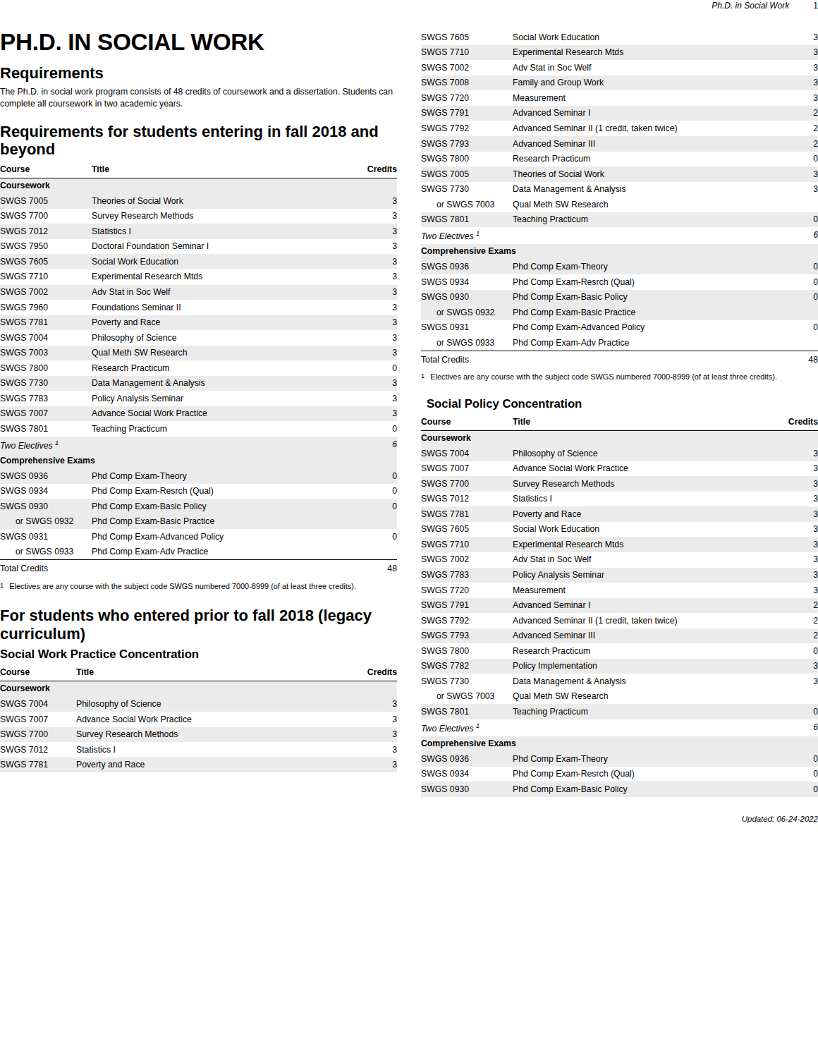Ph.D. in Social Work 1
PH.D. IN SOCIAL WORK
Requirements
The Ph.D. in social work program consists of 48 credits of coursework and a dissertation. Students can complete all coursework in two academic years.
Requirements for students entering in fall 2018 and beyond
| Course | Title | Credits |
| --- | --- | --- |
| Coursework |
| SWGS 7005 | Theories of Social Work | 3 |
| SWGS 7700 | Survey Research Methods | 3 |
| SWGS 7012 | Statistics I | 3 |
| SWGS 7950 | Doctoral Foundation Seminar I | 3 |
| SWGS 7605 | Social Work Education | 3 |
| SWGS 7710 | Experimental Research Mtds | 3 |
| SWGS 7002 | Adv Stat in Soc Welf | 3 |
| SWGS 7960 | Foundations Seminar II | 3 |
| SWGS 7781 | Poverty and Race | 3 |
| SWGS 7004 | Philosophy of Science | 3 |
| SWGS 7003 | Qual Meth SW Research | 3 |
| SWGS 7800 | Research Practicum | 0 |
| SWGS 7730 | Data Management & Analysis | 3 |
| SWGS 7783 | Policy Analysis Seminar | 3 |
| SWGS 7007 | Advance Social Work Practice | 3 |
| SWGS 7801 | Teaching Practicum | 0 |
| Two Electives 1 | 6 |
| Comprehensive Exams |
| SWGS 0936 | Phd Comp Exam-Theory | 0 |
| SWGS 0934 | Phd Comp Exam-Resrch (Qual) | 0 |
| SWGS 0930 | Phd Comp Exam-Basic Policy | 0 |
| or SWGS 0932 | Phd Comp Exam-Basic Practice | |
| SWGS 0931 | Phd Comp Exam-Advanced Policy | 0 |
| or SWGS 0933 | Phd Comp Exam-Adv Practice | |
| Total Credits | 48 |
1 Electives are any course with the subject code SWGS numbered 7000-8999 (of at least three credits).
For students who entered prior to fall 2018 (legacy curriculum)
Social Work Practice Concentration
| Course | Title | Credits |
| --- | --- | --- |
| Coursework |
| SWGS 7004 | Philosophy of Science | 3 |
| SWGS 7007 | Advance Social Work Practice | 3 |
| SWGS 7700 | Survey Research Methods | 3 |
| SWGS 7012 | Statistics I | 3 |
| SWGS 7781 | Poverty and Race | 3 |
| SWGS 7605 | Social Work Education | 3 |
| SWGS 7710 | Experimental Research Mtds | 3 |
| SWGS 7002 | Adv Stat in Soc Welf | 3 |
| SWGS 7008 | Family and Group Work | 3 |
| SWGS 7720 | Measurement | 3 |
| SWGS 7791 | Advanced Seminar I | 2 |
| SWGS 7792 | Advanced Seminar II (1 credit, taken twice) | 2 |
| SWGS 7793 | Advanced Seminar III | 2 |
| SWGS 7800 | Research Practicum | 0 |
| SWGS 7005 | Theories of Social Work | 3 |
| SWGS 7730 | Data Management & Analysis | 3 |
| or SWGS 7003 | Qual Meth SW Research | |
| SWGS 7801 | Teaching Practicum | 0 |
| Two Electives 1 | 6 |
| Comprehensive Exams |
| SWGS 0936 | Phd Comp Exam-Theory | 0 |
| SWGS 0934 | Phd Comp Exam-Resrch (Qual) | 0 |
| SWGS 0930 | Phd Comp Exam-Basic Policy | 0 |
| or SWGS 0932 | Phd Comp Exam-Basic Practice | |
| SWGS 0931 | Phd Comp Exam-Advanced Policy | 0 |
| or SWGS 0933 | Phd Comp Exam-Adv Practice | |
| Total Credits | 48 |
1 Electives are any course with the subject code SWGS numbered 7000-8999 (of at least three credits).
Social Policy Concentration
| Course | Title | Credits |
| --- | --- | --- |
| Coursework |
| SWGS 7004 | Philosophy of Science | 3 |
| SWGS 7007 | Advance Social Work Practice | 3 |
| SWGS 7700 | Survey Research Methods | 3 |
| SWGS 7012 | Statistics I | 3 |
| SWGS 7781 | Poverty and Race | 3 |
| SWGS 7605 | Social Work Education | 3 |
| SWGS 7710 | Experimental Research Mtds | 3 |
| SWGS 7002 | Adv Stat in Soc Welf | 3 |
| SWGS 7783 | Policy Analysis Seminar | 3 |
| SWGS 7720 | Measurement | 3 |
| SWGS 7791 | Advanced Seminar I | 2 |
| SWGS 7792 | Advanced Seminar II (1 credit, taken twice) | 2 |
| SWGS 7793 | Advanced Seminar III | 2 |
| SWGS 7800 | Research Practicum | 0 |
| SWGS 7782 | Policy Implementation | 3 |
| SWGS 7730 | Data Management & Analysis | 3 |
| or SWGS 7003 | Qual Meth SW Research | |
| SWGS 7801 | Teaching Practicum | 0 |
| Two Electives 1 | 6 |
| Comprehensive Exams |
| SWGS 0936 | Phd Comp Exam-Theory | 0 |
| SWGS 0934 | Phd Comp Exam-Resrch (Qual) | 0 |
| SWGS 0930 | Phd Comp Exam-Basic Policy | 0 |
Updated: 06-24-2022